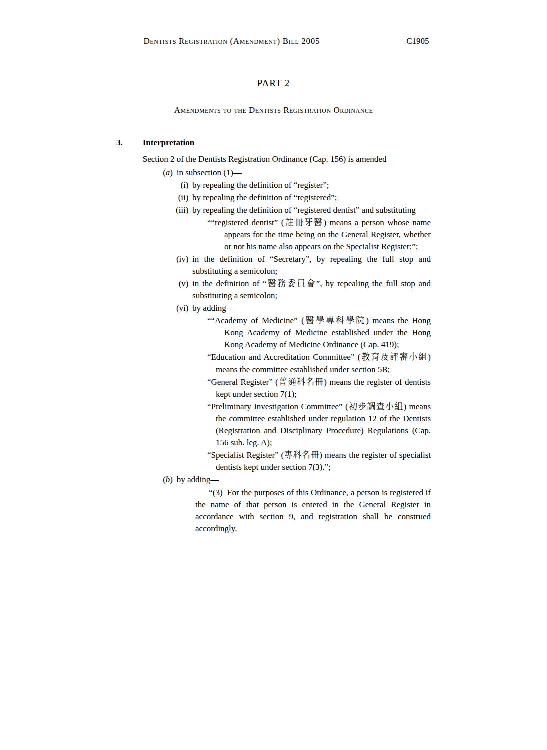Dentists Registration (Amendment) Bill 2005 C1905
PART 2
Amendments to the Dentists Registration Ordinance
3. Interpretation
Section 2 of the Dentists Registration Ordinance (Cap. 156) is amended—
(a) in subsection (1)—
(i) by repealing the definition of “register”;
(ii) by repealing the definition of “registered”;
(iii) by repealing the definition of “registered dentist” and substituting—
““registered dentist” (註冊牙醫) means a person whose name appears for the time being on the General Register, whether or not his name also appears on the Specialist Register;”;
(iv) in the definition of “Secretary”, by repealing the full stop and substituting a semicolon;
(v) in the definition of “醫務委員會”, by repealing the full stop and substituting a semicolon;
(vi) by adding—
““Academy of Medicine” (醫學專科學院) means the Hong Kong Academy of Medicine established under the Hong Kong Academy of Medicine Ordinance (Cap. 419);
“Education and Accreditation Committee” (教育及評審小組) means the committee established under section 5B;
“General Register” (普通科名冊) means the register of dentists kept under section 7(1);
“Preliminary Investigation Committee” (初步調查小組) means the committee established under regulation 12 of the Dentists (Registration and Disciplinary Procedure) Regulations (Cap. 156 sub. leg. A);
“Specialist Register” (專科名冊) means the register of specialist dentists kept under section 7(3).”;
(b) by adding—
“(3) For the purposes of this Ordinance, a person is registered if the name of that person is entered in the General Register in accordance with section 9, and registration shall be construed accordingly.